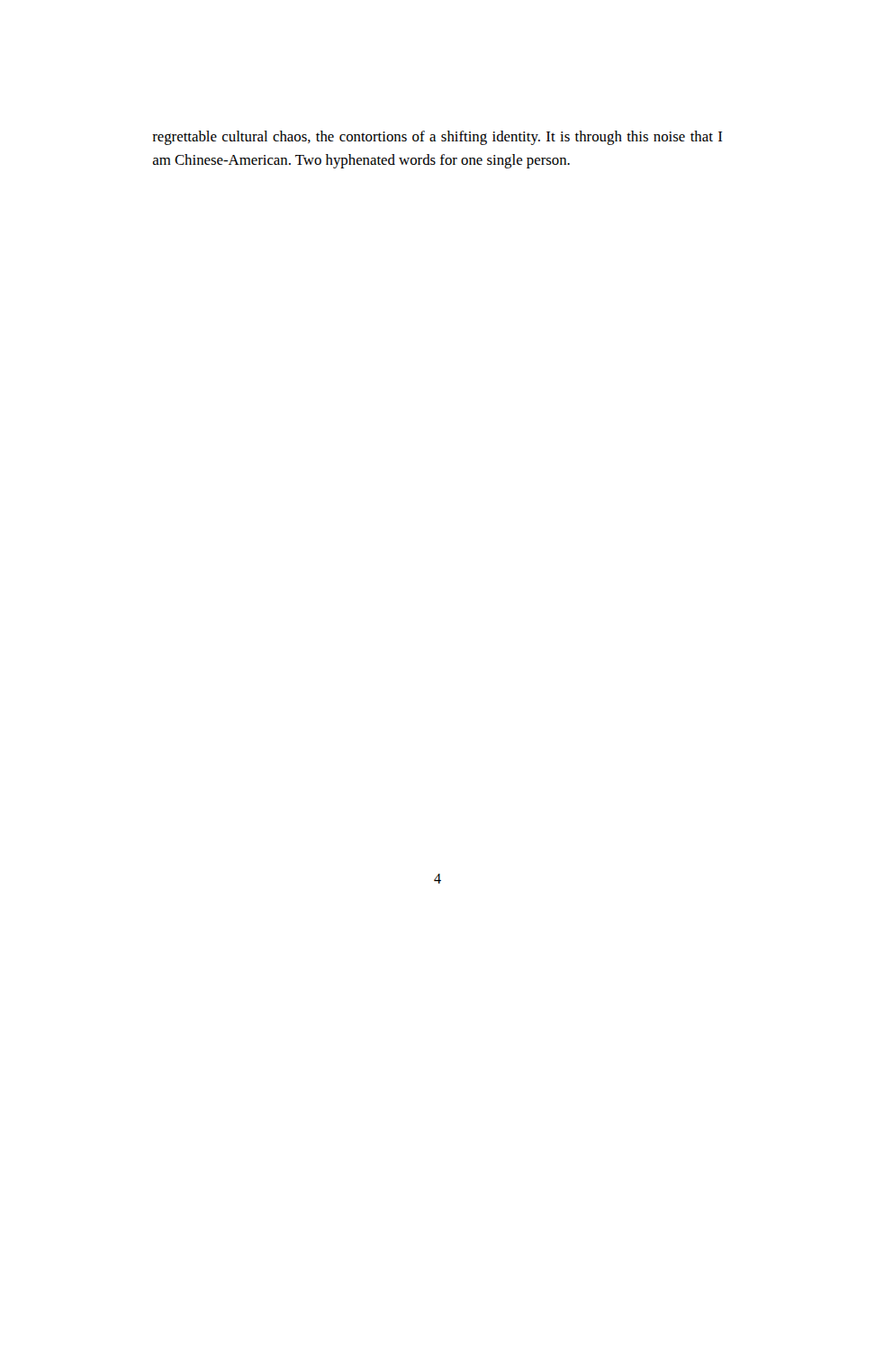regrettable cultural chaos, the contortions of a shifting identity. It is through this noise that I am Chinese-American. Two hyphenated words for one single person.
4